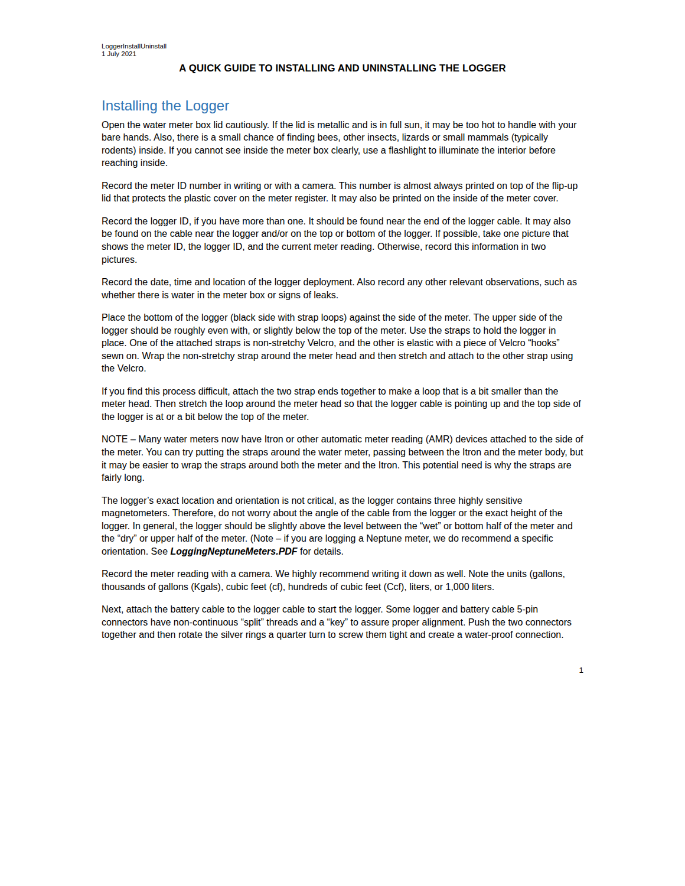LoggerInstallUninstall
1 July 2021
A Quick Guide to Installing and Uninstalling the Logger
Installing the Logger
Open the water meter box lid cautiously. If the lid is metallic and is in full sun, it may be too hot to handle with your bare hands. Also, there is a small chance of finding bees, other insects, lizards or small mammals (typically rodents) inside. If you cannot see inside the meter box clearly, use a flashlight to illuminate the interior before reaching inside.
Record the meter ID number in writing or with a camera. This number is almost always printed on top of the flip-up lid that protects the plastic cover on the meter register. It may also be printed on the inside of the meter cover.
Record the logger ID, if you have more than one. It should be found near the end of the logger cable. It may also be found on the cable near the logger and/or on the top or bottom of the logger. If possible, take one picture that shows the meter ID, the logger ID, and the current meter reading. Otherwise, record this information in two pictures.
Record the date, time and location of the logger deployment. Also record any other relevant observations, such as whether there is water in the meter box or signs of leaks.
Place the bottom of the logger (black side with strap loops) against the side of the meter. The upper side of the logger should be roughly even with, or slightly below the top of the meter. Use the straps to hold the logger in place. One of the attached straps is non-stretchy Velcro, and the other is elastic with a piece of Velcro “hooks” sewn on. Wrap the non-stretchy strap around the meter head and then stretch and attach to the other strap using the Velcro.
If you find this process difficult, attach the two strap ends together to make a loop that is a bit smaller than the meter head. Then stretch the loop around the meter head so that the logger cable is pointing up and the top side of the logger is at or a bit below the top of the meter.
NOTE – Many water meters now have Itron or other automatic meter reading (AMR) devices attached to the side of the meter. You can try putting the straps around the water meter, passing between the Itron and the meter body, but it may be easier to wrap the straps around both the meter and the Itron. This potential need is why the straps are fairly long.
The logger’s exact location and orientation is not critical, as the logger contains three highly sensitive magnetometers. Therefore, do not worry about the angle of the cable from the logger or the exact height of the logger. In general, the logger should be slightly above the level between the “wet” or bottom half of the meter and the “dry” or upper half of the meter. (Note – if you are logging a Neptune meter, we do recommend a specific orientation. See LoggingNeptuneMeters.PDF for details.
Record the meter reading with a camera. We highly recommend writing it down as well. Note the units (gallons, thousands of gallons (Kgals), cubic feet (cf), hundreds of cubic feet (Ccf), liters, or 1,000 liters.
Next, attach the battery cable to the logger cable to start the logger. Some logger and battery cable 5-pin connectors have non-continuous “split” threads and a “key” to assure proper alignment. Push the two connectors together and then rotate the silver rings a quarter turn to screw them tight and create a water-proof connection.
1